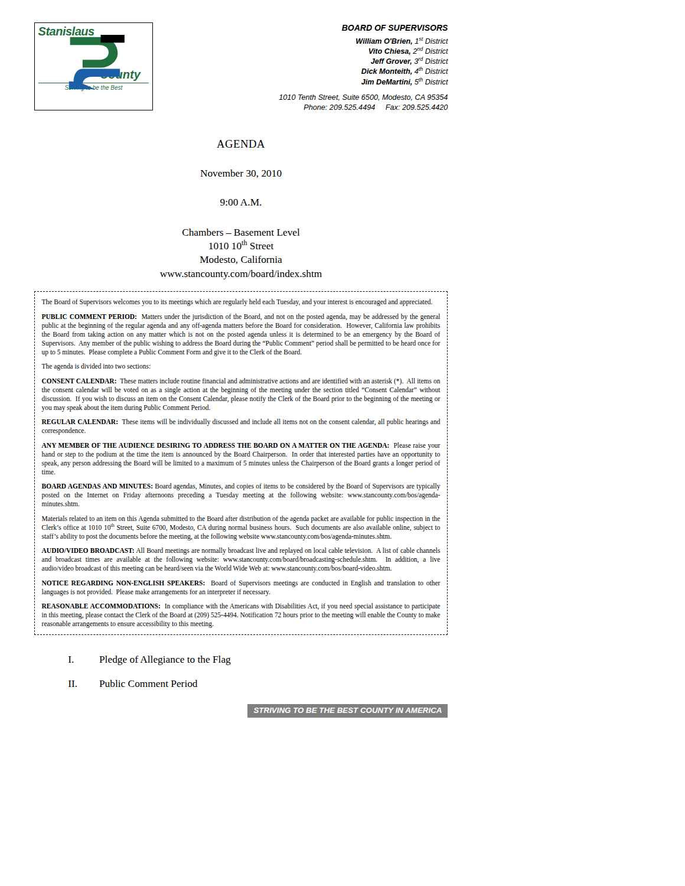Stanislaus
County
Striving to be the Best
BOARD OF SUPERVISORS
William O'Brien, 1st District
Vito Chiesa, 2nd District
Jeff Grover, 3rd District
Dick Monteith, 4th District
Jim DeMartini, 5th District
1010 Tenth Street, Suite 6500, Modesto, CA 95354
Phone: 209.525.4494 Fax: 209.525.4420
AGENDA
November 30, 2010
9:00 A.M.
Chambers – Basement Level
1010 10th Street
Modesto, California
www.stancounty.com/board/index.shtm
The Board of Supervisors welcomes you to its meetings which are regularly held each Tuesday, and your interest is encouraged and appreciated.
PUBLIC COMMENT PERIOD: Matters under the jurisdiction of the Board, and not on the posted agenda, may be addressed by the general public at the beginning of the regular agenda and any off-agenda matters before the Board for consideration. However, California law prohibits the Board from taking action on any matter which is not on the posted agenda unless it is determined to be an emergency by the Board of Supervisors. Any member of the public wishing to address the Board during the “Public Comment” period shall be permitted to be heard once for up to 5 minutes. Please complete a Public Comment Form and give it to the Clerk of the Board.
The agenda is divided into two sections:
CONSENT CALENDAR: These matters include routine financial and administrative actions and are identified with an asterisk (*). All items on the consent calendar will be voted on as a single action at the beginning of the meeting under the section titled “Consent Calendar” without discussion. If you wish to discuss an item on the Consent Calendar, please notify the Clerk of the Board prior to the beginning of the meeting or you may speak about the item during Public Comment Period.
REGULAR CALENDAR: These items will be individually discussed and include all items not on the consent calendar, all public hearings and correspondence.
ANY MEMBER OF THE AUDIENCE DESIRING TO ADDRESS THE BOARD ON A MATTER ON THE AGENDA: Please raise your hand or step to the podium at the time the item is announced by the Board Chairperson. In order that interested parties have an opportunity to speak, any person addressing the Board will be limited to a maximum of 5 minutes unless the Chairperson of the Board grants a longer period of time.
BOARD AGENDAS AND MINUTES: Board agendas, Minutes, and copies of items to be considered by the Board of Supervisors are typically posted on the Internet on Friday afternoons preceding a Tuesday meeting at the following website: www.stancounty.com/bos/agenda-minutes.shtm.
Materials related to an item on this Agenda submitted to the Board after distribution of the agenda packet are available for public inspection in the Clerk’s office at 1010 10th Street, Suite 6700, Modesto, CA during normal business hours. Such documents are also available online, subject to staff’s ability to post the documents before the meeting, at the following website www.stancounty.com/bos/agenda-minutes.shtm.
AUDIO/VIDEO BROADCAST: All Board meetings are normally broadcast live and replayed on local cable television. A list of cable channels and broadcast times are available at the following website: www.stancounty.com/board/broadcasting-schedule.shtm. In addition, a live audio/video broadcast of this meeting can be heard/seen via the World Wide Web at: www.stancounty.com/bos/board-video.shtm.
NOTICE REGARDING NON-ENGLISH SPEAKERS: Board of Supervisors meetings are conducted in English and translation to other languages is not provided. Please make arrangements for an interpreter if necessary.
REASONABLE ACCOMMODATIONS: In compliance with the Americans with Disabilities Act, if you need special assistance to participate in this meeting, please contact the Clerk of the Board at (209) 525-4494. Notification 72 hours prior to the meeting will enable the County to make reasonable arrangements to ensure accessibility to this meeting.
Pledge of Allegiance to the Flag
Public Comment Period
1
STRIVING TO BE THE BEST COUNTY IN AMERICA